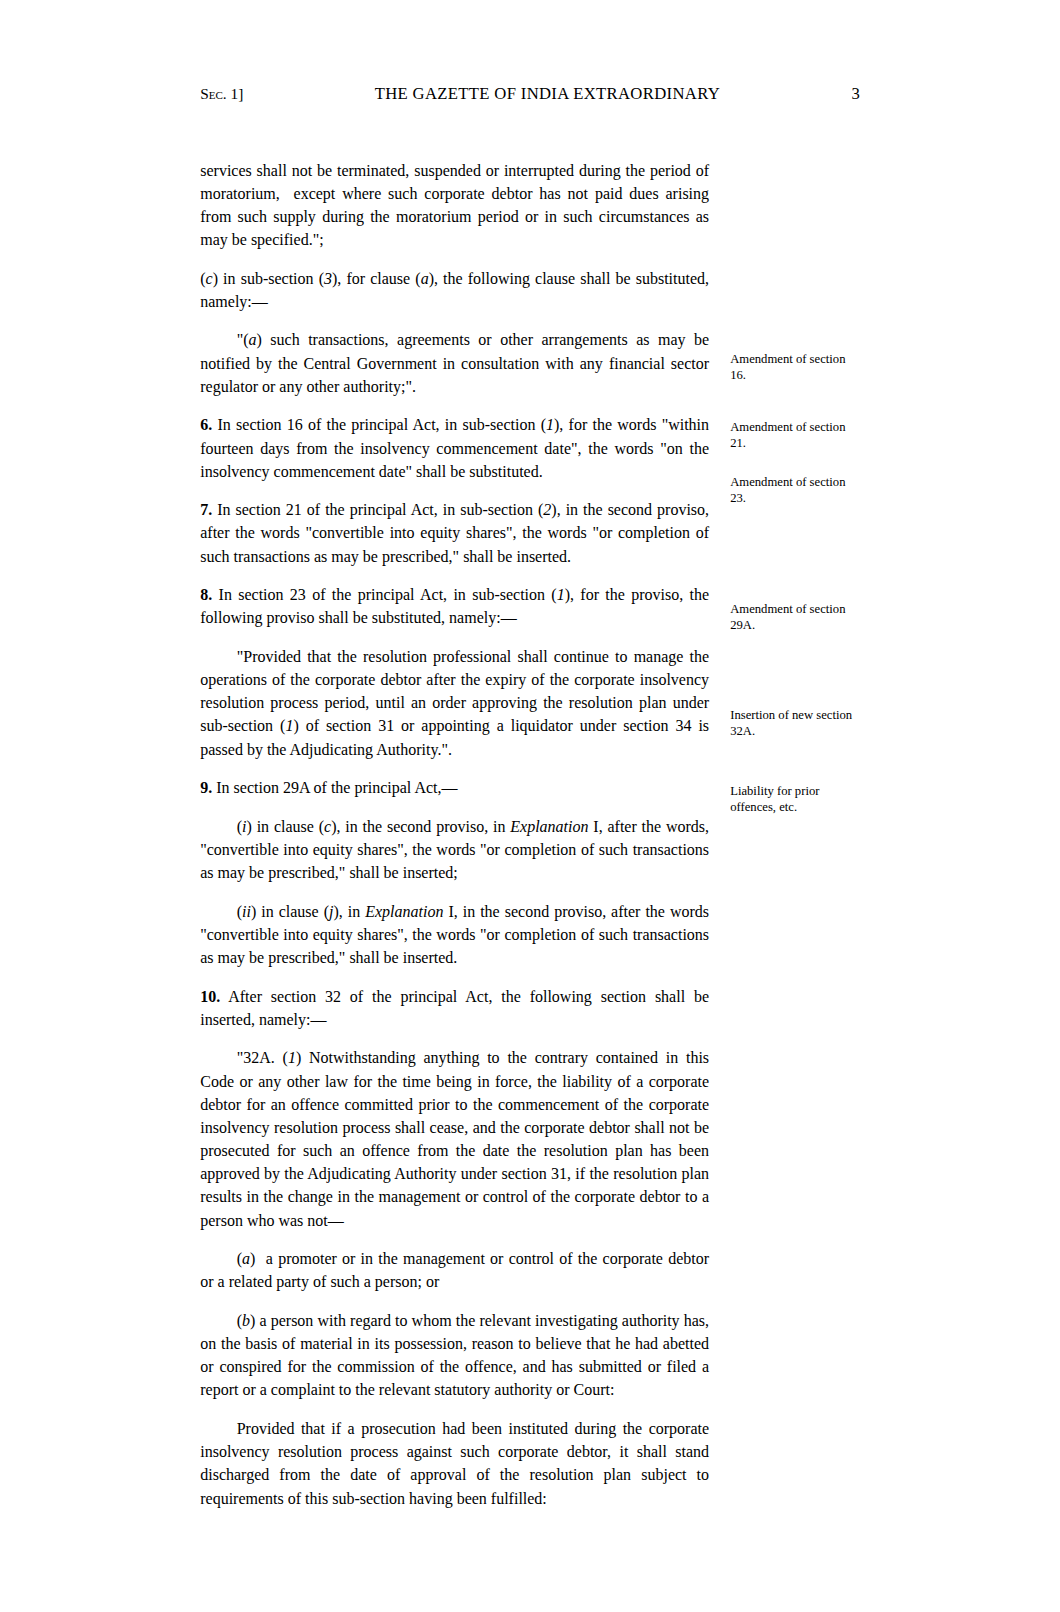Sec. 1]
THE GAZETTE OF INDIA EXTRAORDINARY
3
services shall not be terminated, suspended or interrupted during the period of moratorium, except where such corporate debtor has not paid dues arising from such supply during the moratorium period or in such circumstances as may be specified.";
(c) in sub-section (3), for clause (a), the following clause shall be substituted, namely:—
"(a) such transactions, agreements or other arrangements as may be notified by the Central Government in consultation with any financial sector regulator or any other authority;".
6. In section 16 of the principal Act, in sub-section (1), for the words "within fourteen days from the insolvency commencement date", the words "on the insolvency commencement date" shall be substituted.
7. In section 21 of the principal Act, in sub-section (2), in the second proviso, after the words "convertible into equity shares", the words "or completion of such transactions as may be prescribed," shall be inserted.
8. In section 23 of the principal Act, in sub-section (1), for the proviso, the following proviso shall be substituted, namely:—
"Provided that the resolution professional shall continue to manage the operations of the corporate debtor after the expiry of the corporate insolvency resolution process period, until an order approving the resolution plan under sub-section (1) of section 31 or appointing a liquidator under section 34 is passed by the Adjudicating Authority.".
9. In section 29A of the principal Act,—
(i) in clause (c), in the second proviso, in Explanation I, after the words, "convertible into equity shares", the words "or completion of such transactions as may be prescribed," shall be inserted;
(ii) in clause (j), in Explanation I, in the second proviso, after the words "convertible into equity shares", the words "or completion of such transactions as may be prescribed," shall be inserted.
10. After section 32 of the principal Act, the following section shall be inserted, namely:—
"32A. (1) Notwithstanding anything to the contrary contained in this Code or any other law for the time being in force, the liability of a corporate debtor for an offence committed prior to the commencement of the corporate insolvency resolution process shall cease, and the corporate debtor shall not be prosecuted for such an offence from the date the resolution plan has been approved by the Adjudicating Authority under section 31, if the resolution plan results in the change in the management or control of the corporate debtor to a person who was not—
(a) a promoter or in the management or control of the corporate debtor or a related party of such a person; or
(b) a person with regard to whom the relevant investigating authority has, on the basis of material in its possession, reason to believe that he had abetted or conspired for the commission of the offence, and has submitted or filed a report or a complaint to the relevant statutory authority or Court:
Provided that if a prosecution had been instituted during the corporate insolvency resolution process against such corporate debtor, it shall stand discharged from the date of approval of the resolution plan subject to requirements of this sub-section having been fulfilled:
Amendment of section 16.
Amendment of section 21.
Amendment of section 23.
Amendment of section 29A.
Insertion of new section 32A.
Liability for prior offences, etc.